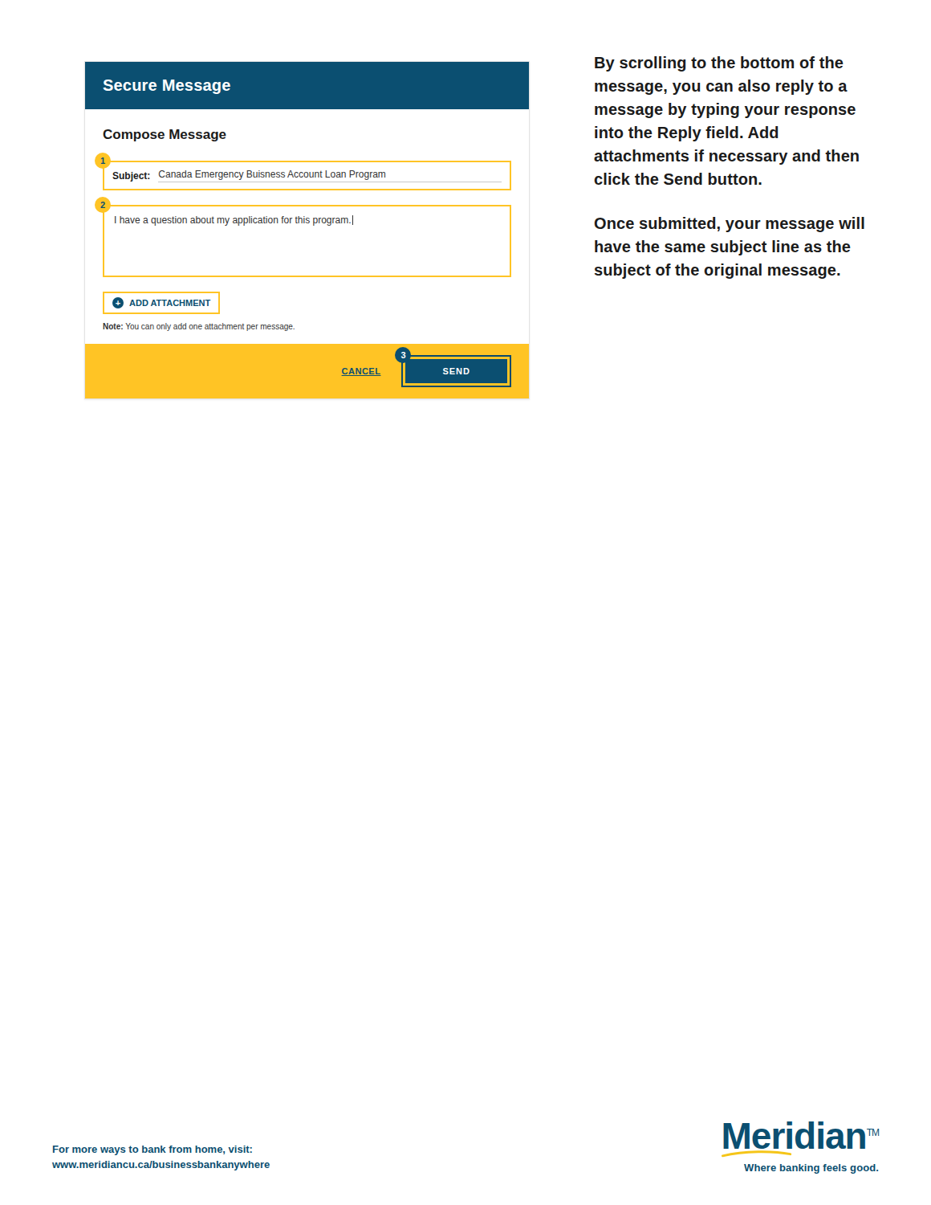Secure Message
Compose Message
1
Subject: Canada Emergency Buisness Account Loan Program
2
I have a question about my application for this program.
+ADD ATTACHMENT
Note: You can only add one attachment per message.
CANCEL 3 SEND
By scrolling to the bottom of the message, you can also reply to a message by typing your response into the Reply field. Add attachments if necessary and then click the Send button.
Once submitted, your message will have the same subject line as the subject of the original message.
For more ways to bank from home, visit:
www.meridiancu.ca/businessbankanywhere
MeridianTM
Where banking feels good.